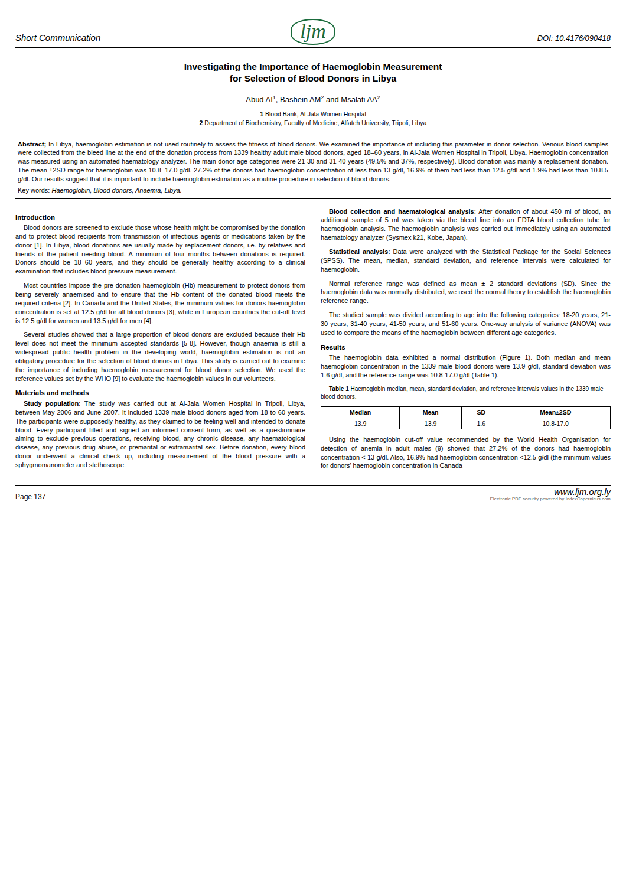Short Communication
ljm
DOI: 10.4176/090418
Investigating the Importance of Haemoglobin Measurement
for Selection of Blood Donors in Libya
Abud AI1, Bashein AM2 and Msalati AA2
1 Blood Bank, Al-Jala Women Hospital
2 Department of Biochemistry, Faculty of Medicine, Alfateh University, Tripoli, Libya
Abstract; In Libya, haemoglobin estimation is not used routinely to assess the fitness of blood donors. We examined the importance of including this parameter in donor selection. Venous blood samples were collected from the bleed line at the end of the donation process from 1339 healthy adult male blood donors, aged 18–60 years, in Al-Jala Women Hospital in Tripoli, Libya. Haemoglobin concentration was measured using an automated haematology analyzer. The main donor age categories were 21-30 and 31-40 years (49.5% and 37%, respectively). Blood donation was mainly a replacement donation. The mean ±2SD range for haemoglobin was 10.8–17.0 g/dl. 27.2% of the donors had haemoglobin concentration of less than 13 g/dl, 16.9% of them had less than 12.5 g/dl and 1.9% had less than 10.8.5 g/dl. Our results suggest that it is important to include haemoglobin estimation as a routine procedure in selection of blood donors.
Key words: Haemoglobin, Blood donors, Anaemia, Libya.
Introduction
Blood donors are screened to exclude those whose health might be compromised by the donation and to protect blood recipients from transmission of infectious agents or medications taken by the donor [1]. In Libya, blood donations are usually made by replacement donors, i.e. by relatives and friends of the patient needing blood. A minimum of four months between donations is required. Donors should be 18–60 years, and they should be generally healthy according to a clinical examination that includes blood pressure measurement.
Most countries impose the pre-donation haemoglobin (Hb) measurement to protect donors from being severely anaemised and to ensure that the Hb content of the donated blood meets the required criteria [2]. In Canada and the United States, the minimum values for donors haemoglobin concentration is set at 12.5 g/dl for all blood donors [3], while in European countries the cut-off level is 12.5 g/dl for women and 13.5 g/dl for men [4].
Several studies showed that a large proportion of blood donors are excluded because their Hb level does not meet the minimum accepted standards [5-8]. However, though anaemia is still a widespread public health problem in the developing world, haemoglobin estimation is not an obligatory procedure for the selection of blood donors in Libya. This study is carried out to examine the importance of including haemoglobin measurement for blood donor selection. We used the reference values set by the WHO [9] to evaluate the haemoglobin values in our volunteers.
Materials and methods
Study population: The study was carried out at Al-Jala Women Hospital in Tripoli, Libya, between May 2006 and June 2007. It included 1339 male blood donors aged from 18 to 60 years. The participants were supposedly healthy, as they claimed to be feeling well and intended to donate blood. Every participant filled and signed an informed consent form, as well as a questionnaire aiming to exclude previous operations, receiving blood, any chronic disease, any haematological disease, any previous drug abuse, or premarital or extramarital sex. Before donation, every blood donor underwent a clinical check up, including measurement of the blood pressure with a sphygmomanometer and stethoscope.
Blood collection and haematological analysis: After donation of about 450 ml of blood, an additional sample of 5 ml was taken via the bleed line into an EDTA blood collection tube for haemoglobin analysis. The haemoglobin analysis was carried out immediately using an automated haematology analyzer (Sysmex k21, Kobe, Japan).
Statistical analysis: Data were analyzed with the Statistical Package for the Social Sciences (SPSS). The mean, median, standard deviation, and reference intervals were calculated for haemoglobin.
Normal reference range was defined as mean ± 2 standard deviations (SD). Since the haemoglobin data was normally distributed, we used the normal theory to establish the haemoglobin reference range.
The studied sample was divided according to age into the following categories: 18-20 years, 21-30 years, 31-40 years, 41-50 years, and 51-60 years. One-way analysis of variance (ANOVA) was used to compare the means of the haemoglobin between different age categories.
Results
The haemoglobin data exhibited a normal distribution (Figure 1). Both median and mean haemoglobin concentration in the 1339 male blood donors were 13.9 g/dl, standard deviation was 1.6 g/dl, and the reference range was 10.8-17.0 g/dl (Table 1).
Table 1 Haemoglobin median, mean, standard deviation, and reference intervals values in the 1339 male blood donors.
| Median | Mean | SD | Mean±2SD |
| --- | --- | --- | --- |
| 13.9 | 13.9 | 1.6 | 10.8-17.0 |
Using the haemoglobin cut-off value recommended by the World Health Organisation for detection of anemia in adult males (9) showed that 27.2% of the donors had haemoglobin concentration < 13 g/dl. Also, 16.9% had haemoglobin concentration <12.5 g/dl (the minimum values for donors’ haemoglobin concentration in Canada
Page 137
www.ljm.org.ly Electronic PDF security powered by IndexCopernicus.com